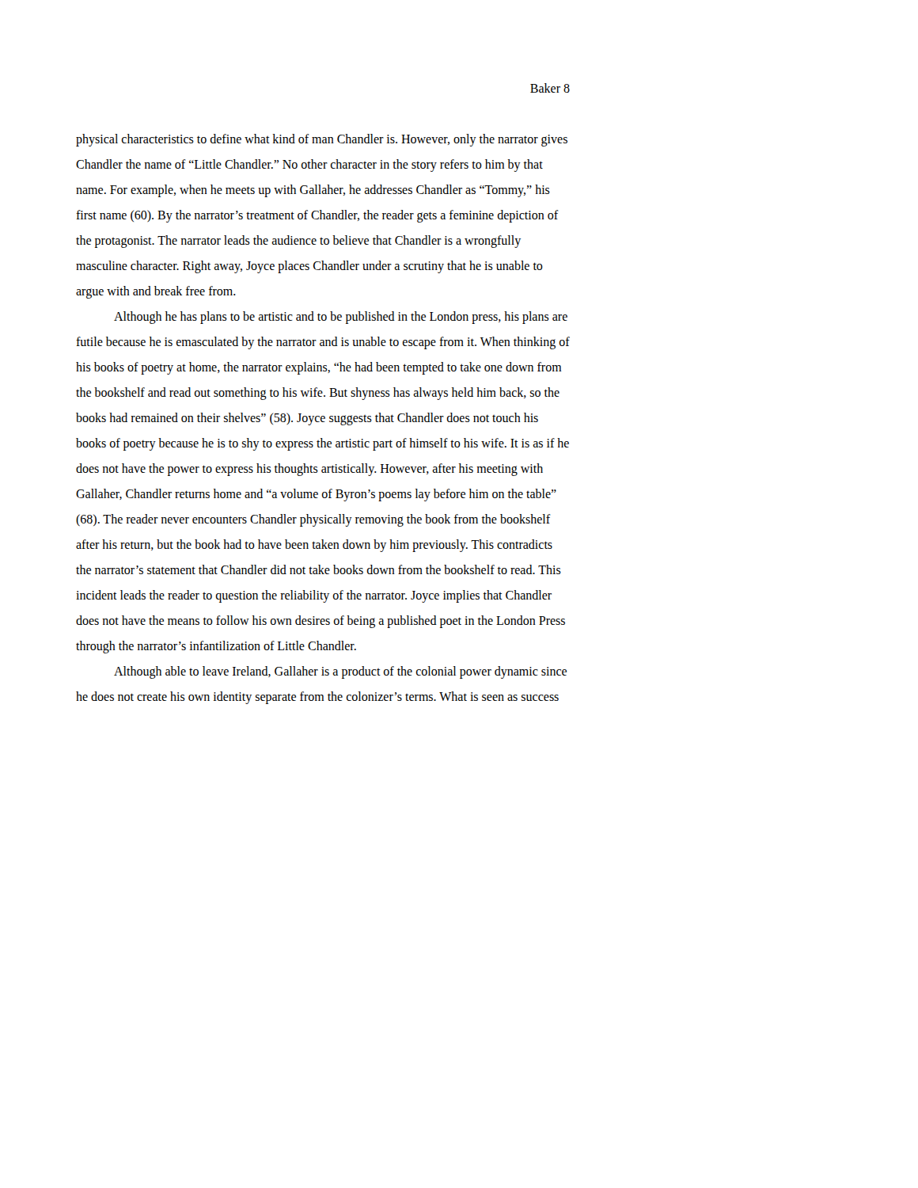Baker 8
physical characteristics to define what kind of man Chandler is. However, only the narrator gives Chandler the name of “Little Chandler.” No other character in the story refers to him by that name. For example, when he meets up with Gallaher, he addresses Chandler as “Tommy,” his first name (60). By the narrator’s treatment of Chandler, the reader gets a feminine depiction of the protagonist. The narrator leads the audience to believe that Chandler is a wrongfully masculine character. Right away, Joyce places Chandler under a scrutiny that he is unable to argue with and break free from.
Although he has plans to be artistic and to be published in the London press, his plans are futile because he is emasculated by the narrator and is unable to escape from it. When thinking of his books of poetry at home, the narrator explains, “he had been tempted to take one down from the bookshelf and read out something to his wife. But shyness has always held him back, so the books had remained on their shelves” (58). Joyce suggests that Chandler does not touch his books of poetry because he is to shy to express the artistic part of himself to his wife. It is as if he does not have the power to express his thoughts artistically. However, after his meeting with Gallaher, Chandler returns home and “a volume of Byron’s poems lay before him on the table” (68). The reader never encounters Chandler physically removing the book from the bookshelf after his return, but the book had to have been taken down by him previously. This contradicts the narrator’s statement that Chandler did not take books down from the bookshelf to read. This incident leads the reader to question the reliability of the narrator. Joyce implies that Chandler does not have the means to follow his own desires of being a published poet in the London Press through the narrator’s infantilization of Little Chandler.
Although able to leave Ireland, Gallaher is a product of the colonial power dynamic since he does not create his own identity separate from the colonizer’s terms. What is seen as success